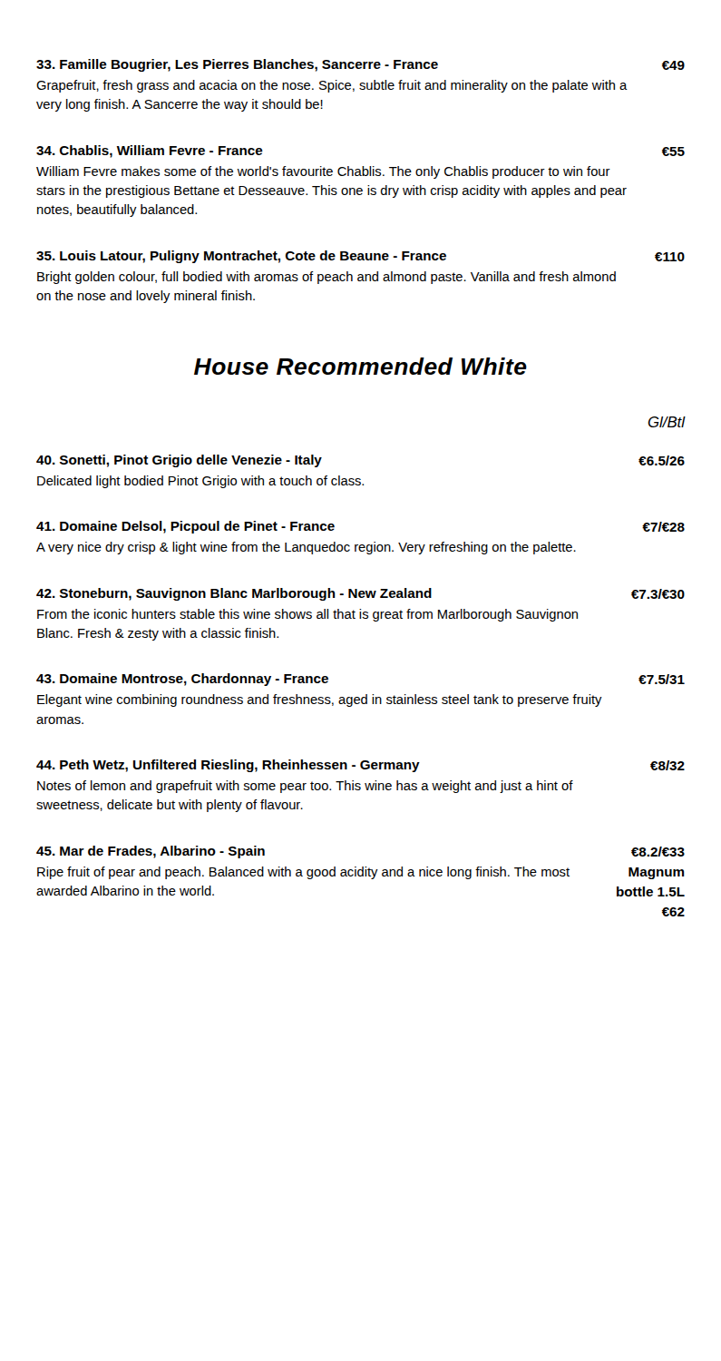33. Famille Bougrier, Les Pierres Blanches, Sancerre - France
Grapefruit, fresh grass and acacia on the nose. Spice, subtle fruit and minerality on the palate with a very long finish. A Sancerre the way it should be!
€49
34. Chablis, William Fevre - France
William Fevre makes some of the world's favourite Chablis. The only Chablis producer to win four stars in the prestigious Bettane et Desseauve. This one is dry with crisp acidity with apples and pear notes, beautifully balanced.
€55
35. Louis Latour, Puligny Montrachet, Cote de Beaune - France
Bright golden colour, full bodied with aromas of peach and almond paste. Vanilla and fresh almond on the nose and lovely mineral finish.
€110
House Recommended White
Gl/Btl
40. Sonetti, Pinot Grigio delle Venezie - Italy
Delicated light bodied Pinot Grigio with a touch of class.
€6.5/26
41. Domaine Delsol, Picpoul de Pinet - France
A very nice dry crisp & light wine from the Lanquedoc region. Very refreshing on the palette.
€7/€28
42. Stoneburn, Sauvignon Blanc Marlborough - New Zealand
From the iconic hunters stable this wine shows all that is great from Marlborough Sauvignon Blanc. Fresh & zesty with a classic finish.
€7.3/€30
43. Domaine Montrose, Chardonnay - France
Elegant wine combining roundness and freshness, aged in stainless steel tank to preserve fruity aromas.
€7.5/31
44. Peth Wetz, Unfiltered Riesling, Rheinhessen - Germany
Notes of lemon and grapefruit with some pear too. This wine has a weight and just a hint of sweetness, delicate but with plenty of flavour.
€8/32
45. Mar de Frades, Albarino - Spain
Ripe fruit of pear and peach. Balanced with a good acidity and a nice long finish. The most awarded Albarino in the world.
€8.2/€33 Magnum bottle 1.5L €62